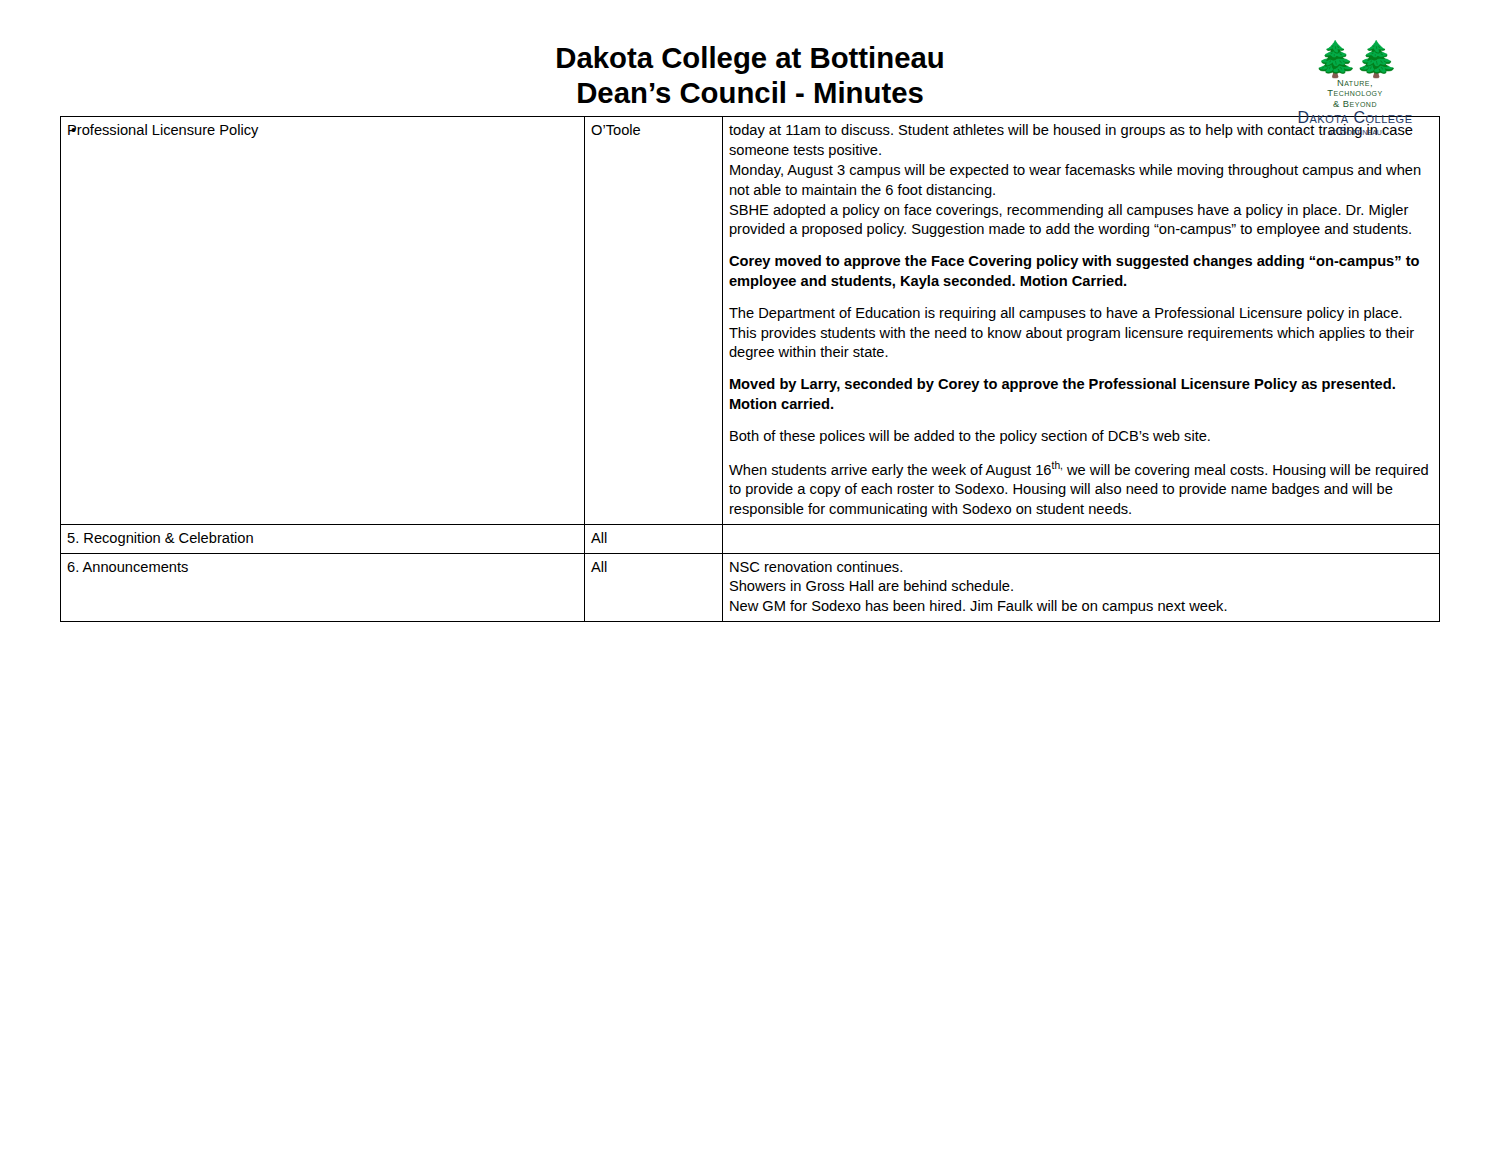🌲🌲
Nature,
Technology
& Beyond
Dakota College
at Bottineau
Dakota College at Bottineau
Dean’s Council - Minutes
| Professional Licensure Policy | O’Toole | today at 11am to discuss. Student athletes will be housed in groups as to help with contact tracing in case someone tests positive. Monday, August 3 campus will be expected to wear facemasks while moving throughout campus and when not able to maintain the 6 foot distancing. SBHE adopted a policy on face coverings, recommending all campuses have a policy in place. Dr. Migler provided a proposed policy. Suggestion made to add the wording “on-campus” to employee and students. Corey moved to approve the Face Covering policy with suggested changes adding “on-campus” to employee and students, Kayla seconded. Motion Carried. The Department of Education is requiring all campuses to have a Professional Licensure policy in place. This provides students with the need to know about program licensure requirements which applies to their degree within their state. Moved by Larry, seconded by Corey to approve the Professional Licensure Policy as presented. Motion carried. Both of these polices will be added to the policy section of DCB’s web site. When students arrive early the week of August 16 th, we will be covering meal costs. Housing will be required to provide a copy of each roster to Sodexo. Housing will also need to provide name badges and will be responsible for communicating with Sodexo on student needs. |
| 5. Recognition & Celebration | All | |
| 6. Announcements | All | NSC renovation continues. Showers in Gross Hall are behind schedule. New GM for Sodexo has been hired. Jim Faulk will be on campus next week. |